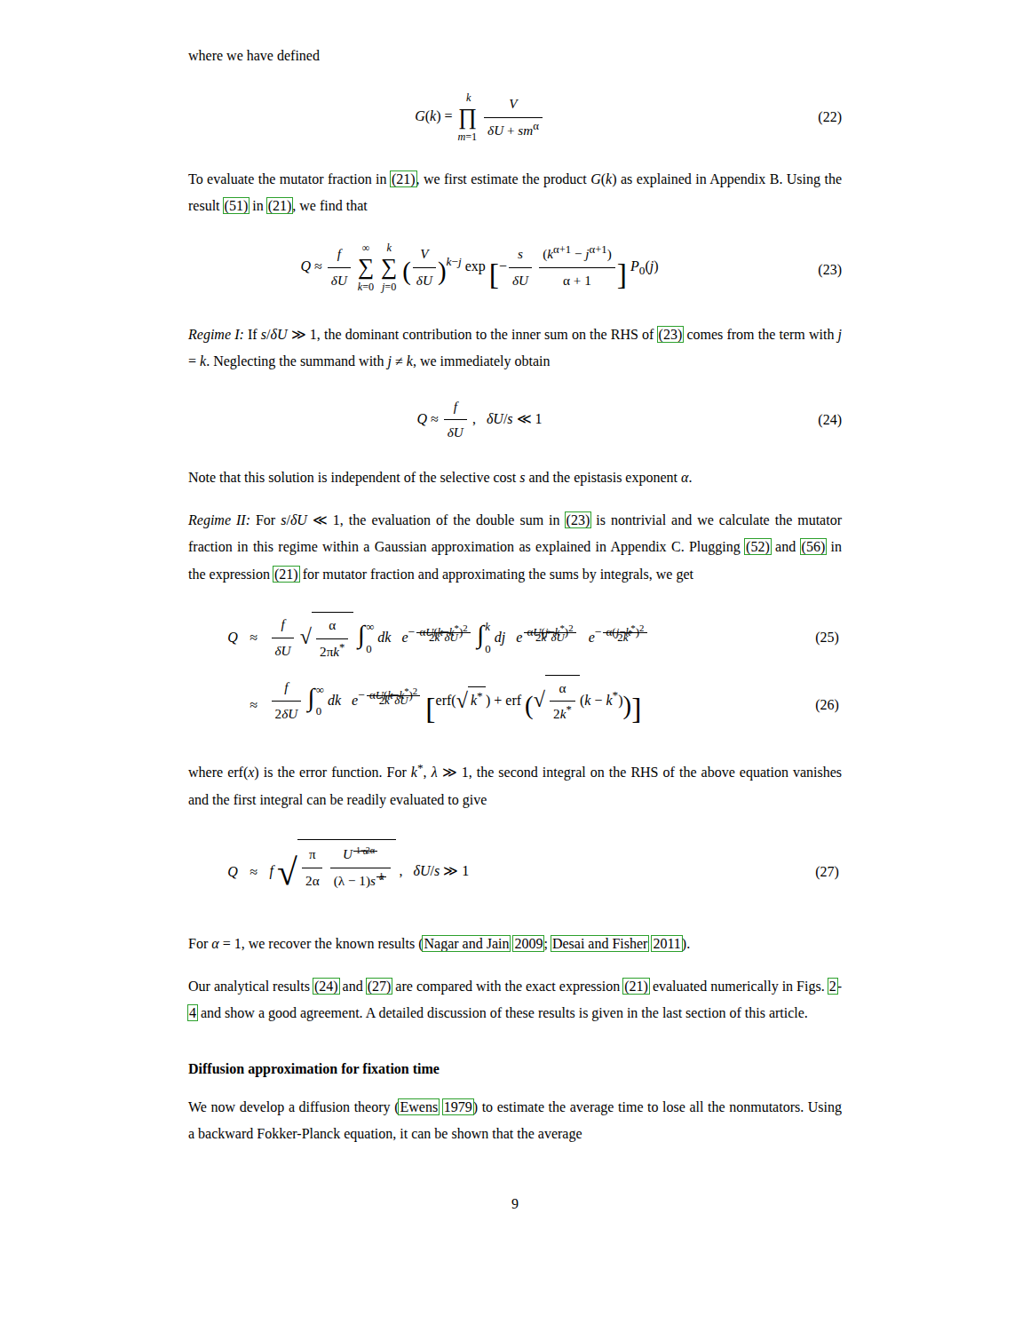where we have defined
G(k) = k∏m=1 VδU + smα
(22)
To evaluate the mutator fraction in (21), we first estimate the product G(k) as explained in Appendix B. Using the result (51) in (21), we find that
Q ≈ fδU ∞∑k=0 k∑j=0 (VδU)k−j exp [−sδU (kα+1 − jα+1) α + 1] P0(j)
(23)
Regime I: If s/δU ≫ 1, the dominant contribution to the inner sum on the RHS of (23) comes from the term with j = k. Neglecting the summand with j ≠ k, we immediately obtain
Q ≈ fδU , δU/s ≪ 1
(24)
Note that this solution is independent of the selective cost s and the epistasis exponent α.
Regime II: For s/δU ≪ 1, the evaluation of the double sum in (23) is nontrivial and we calculate the mutator fraction in this regime within a Gaussian approximation as explained in Appendix C. Plugging (52) and (56) in the expression (21) for mutator fraction and approximating the sums by integrals, we get
| Q | ≈ | f δU √ α 2π k * ∫ ∞ 0 dk e − α U ( k − k * ) 2 2 k * δU ∫ k 0 dj e α U ( j − k * ) 2 2 k * δU e − α( j − k * ) 2 2 k * | (25) |
| | ≈ | f 2 δU ∫ ∞ 0 dk e − α U ( k − k * ) 2 2 k * δU [ erf( √ k * ) + erf ( √ α 2 k * ( k − k * ) ) ] | (26) |
where erf(x) is the error function. For k*, λ ≫ 1, the second integral on the RHS of the above equation vanishes and the first integral can be readily evaluated to give
| Q | ≈ | f √ π 2α U 1−2α α (λ − 1) s 1 α , δU / s ≫ 1 | (27) |
For α = 1, we recover the known results (Nagar and Jain 2009; Desai and Fisher 2011).
Our analytical results (24) and (27) are compared with the exact expression (21) evaluated numerically in Figs. 2-4 and show a good agreement. A detailed discussion of these results is given in the last section of this article.
Diffusion approximation for fixation time
We now develop a diffusion theory (Ewens 1979) to estimate the average time to lose all the nonmutators. Using a backward Fokker-Planck equation, it can be shown that the average
9